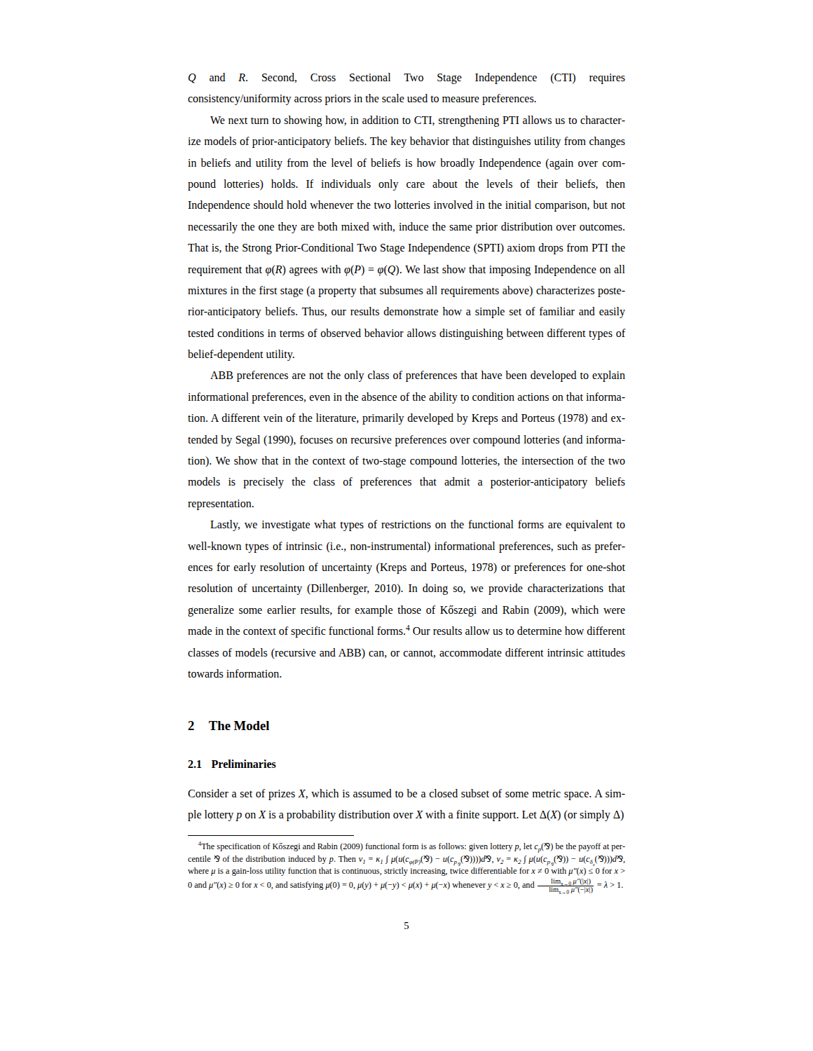Q and R. Second, Cross Sectional Two Stage Independence (CTI) requires consistency/uniformity across priors in the scale used to measure preferences.
We next turn to showing how, in addition to CTI, strengthening PTI allows us to characterize models of prior-anticipatory beliefs. The key behavior that distinguishes utility from changes in beliefs and utility from the level of beliefs is how broadly Independence (again over compound lotteries) holds. If individuals only care about the levels of their beliefs, then Independence should hold whenever the two lotteries involved in the initial comparison, but not necessarily the one they are both mixed with, induce the same prior distribution over outcomes. That is, the Strong Prior-Conditional Two Stage Independence (SPTI) axiom drops from PTI the requirement that φ(R) agrees with φ(P) = φ(Q). We last show that imposing Independence on all mixtures in the first stage (a property that subsumes all requirements above) characterizes posterior-anticipatory beliefs. Thus, our results demonstrate how a simple set of familiar and easily tested conditions in terms of observed behavior allows distinguishing between different types of belief-dependent utility.
ABB preferences are not the only class of preferences that have been developed to explain informational preferences, even in the absence of the ability to condition actions on that information. A different vein of the literature, primarily developed by Kreps and Porteus (1978) and extended by Segal (1990), focuses on recursive preferences over compound lotteries (and information). We show that in the context of two-stage compound lotteries, the intersection of the two models is precisely the class of preferences that admit a posterior-anticipatory beliefs representation.
Lastly, we investigate what types of restrictions on the functional forms are equivalent to well-known types of intrinsic (i.e., non-instrumental) informational preferences, such as preferences for early resolution of uncertainty (Kreps and Porteus, 1978) or preferences for one-shot resolution of uncertainty (Dillenberger, 2010). In doing so, we provide characterizations that generalize some earlier results, for example those of Kőszegi and Rabin (2009), which were made in the context of specific functional forms.4 Our results allow us to determine how different classes of models (recursive and ABB) can, or cannot, accommodate different intrinsic attitudes towards information.
2 The Model
2.1 Preliminaries
Consider a set of prizes X, which is assumed to be a closed subset of some metric space. A simple lottery p on X is a probability distribution over X with a finite support. Let Δ(X) (or simply Δ)
4The specification of Kőszegi and Rabin (2009) functional form is as follows: given lottery p, let cp(⅋) be the payoff at percentile ⅋ of the distribution induced by p. Then ν1 = κ1 ∫ μ(u(cφ(P)(⅋) − u(cp⅋(⅋))))d⅋, ν2 = κ2 ∫ μ(u(cp⅋(⅋)) − u(cδx(⅋)))d⅋, where μ is a gain-loss utility function that is continuous, strictly increasing, twice differentiable for x ≠ 0 with μ″(x) ≤ 0 for x > 0 and μ″(x) ≥ 0 for x < 0, and satisfying μ(0) = 0, μ(y) + μ(−y) < μ(x) + μ(−x) whenever y < x ≥ 0, and limx→0 μ″(|x|) limx→0 μ″(−|x|) = λ > 1.
5